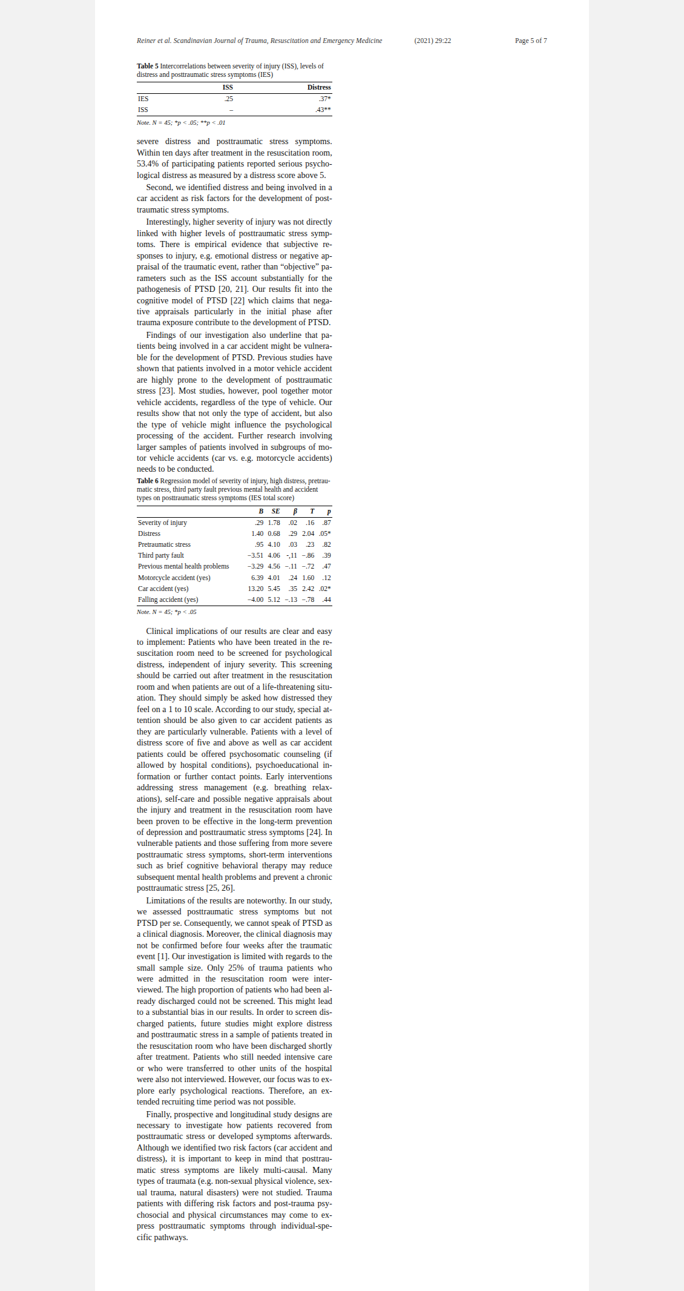Reiner et al. Scandinavian Journal of Trauma, Resuscitation and Emergency Medicine
(2021) 29:22
Page 5 of 7
Table 5 Intercorrelations between severity of injury (ISS), levels of distress and posttraumatic stress symptoms (IES)
| | ISS | Distress |
| --- | --- | --- |
| IES | .25 | .37* |
| ISS | – | .43** |
Note. N = 45; *p < .05; **p < .01
severe distress and posttraumatic stress symptoms. Within ten days after treatment in the resuscitation room, 53.4% of participating patients reported serious psychological distress as measured by a distress score above 5.
Second, we identified distress and being involved in a car accident as risk factors for the development of posttraumatic stress symptoms.
Interestingly, higher severity of injury was not directly linked with higher levels of posttraumatic stress symptoms. There is empirical evidence that subjective responses to injury, e.g. emotional distress or negative appraisal of the traumatic event, rather than “objective” parameters such as the ISS account substantially for the pathogenesis of PTSD [20, 21]. Our results fit into the cognitive model of PTSD [22] which claims that negative appraisals particularly in the initial phase after trauma exposure contribute to the development of PTSD.
Findings of our investigation also underline that patients being involved in a car accident might be vulnerable for the development of PTSD. Previous studies have shown that patients involved in a motor vehicle accident are highly prone to the development of posttraumatic stress [23]. Most studies, however, pool together motor vehicle accidents, regardless of the type of vehicle. Our results show that not only the type of accident, but also the type of vehicle might influence the psychological processing of the accident. Further research involving larger samples of patients involved in subgroups of motor vehicle accidents (car vs. e.g. motorcycle accidents) needs to be conducted.
Table 6 Regression model of severity of injury, high distress, pretraumatic stress, third party fault previous mental health and accident types on posttraumatic stress symptoms (IES total score)
| | B | SE | β | T | p |
| --- | --- | --- | --- | --- | --- |
| Severity of injury | .29 | 1.78 | .02 | .16 | .87 |
| Distress | 1.40 | 0.68 | .29 | 2.04 | .05* |
| Pretraumatic stress | .95 | 4.10 | .03 | .23 | .82 |
| Third party fault | −3.51 | 4.06 | -,11 | −.86 | .39 |
| Previous mental health problems | −3.29 | 4.56 | −.11 | −.72 | .47 |
| Motorcycle accident (yes) | 6.39 | 4.01 | .24 | 1.60 | .12 |
| Car accident (yes) | 13.20 | 5.45 | .35 | 2.42 | .02* |
| Falling accident (yes) | −4.00 | 5.12 | −.13 | −.78 | .44 |
Note. N = 45; *p < .05
Clinical implications of our results are clear and easy to implement: Patients who have been treated in the resuscitation room need to be screened for psychological distress, independent of injury severity. This screening should be carried out after treatment in the resuscitation room and when patients are out of a life-threatening situation. They should simply be asked how distressed they feel on a 1 to 10 scale. According to our study, special attention should be also given to car accident patients as they are particularly vulnerable. Patients with a level of distress score of five and above as well as car accident patients could be offered psychosomatic counseling (if allowed by hospital conditions), psychoeducational information or further contact points. Early interventions addressing stress management (e.g. breathing relaxations), self-care and possible negative appraisals about the injury and treatment in the resuscitation room have been proven to be effective in the long-term prevention of depression and posttraumatic stress symptoms [24]. In vulnerable patients and those suffering from more severe posttraumatic stress symptoms, short-term interventions such as brief cognitive behavioral therapy may reduce subsequent mental health problems and prevent a chronic posttraumatic stress [25, 26].
Limitations of the results are noteworthy. In our study, we assessed posttraumatic stress symptoms but not PTSD per se. Consequently, we cannot speak of PTSD as a clinical diagnosis. Moreover, the clinical diagnosis may not be confirmed before four weeks after the traumatic event [1]. Our investigation is limited with regards to the small sample size. Only 25% of trauma patients who were admitted in the resuscitation room were interviewed. The high proportion of patients who had been already discharged could not be screened. This might lead to a substantial bias in our results. In order to screen discharged patients, future studies might explore distress and posttraumatic stress in a sample of patients treated in the resuscitation room who have been discharged shortly after treatment. Patients who still needed intensive care or who were transferred to other units of the hospital were also not interviewed. However, our focus was to explore early psychological reactions. Therefore, an extended recruiting time period was not possible.
Finally, prospective and longitudinal study designs are necessary to investigate how patients recovered from posttraumatic stress or developed symptoms afterwards. Although we identified two risk factors (car accident and distress), it is important to keep in mind that posttraumatic stress symptoms are likely multi-causal. Many types of traumata (e.g. non-sexual physical violence, sexual trauma, natural disasters) were not studied. Trauma patients with differing risk factors and post-trauma psychosocial and physical circumstances may come to express posttraumatic symptoms through individual-specific pathways.